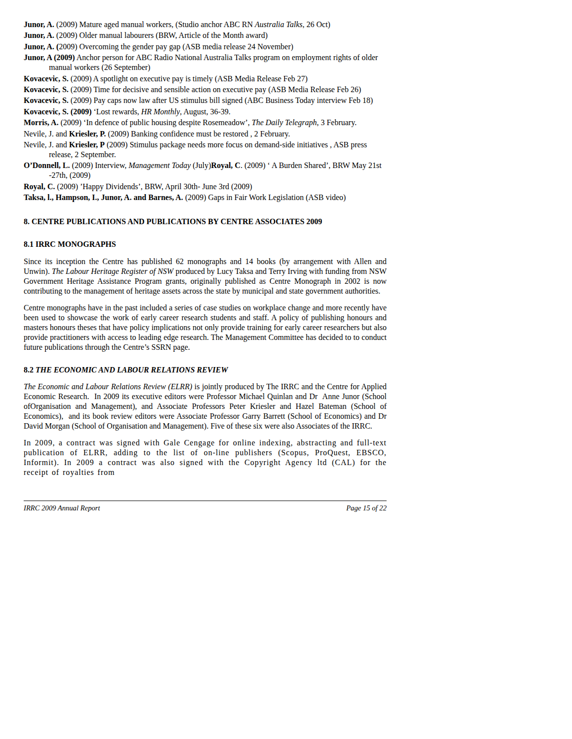Junor, A. (2009) Mature aged manual workers, (Studio anchor ABC RN Australia Talks, 26 Oct)
Junor, A. (2009) Older manual labourers (BRW, Article of the Month award)
Junor, A. (2009) Overcoming the gender pay gap (ASB media release 24 November)
Junor, A (2009) Anchor person for ABC Radio National Australia Talks program on employment rights of older manual workers (26 September)
Kovacevic, S. (2009) A spotlight on executive pay is timely (ASB Media Release Feb 27)
Kovacevic, S. (2009) Time for decisive and sensible action on executive pay (ASB Media Release Feb 26)
Kovacevic, S. (2009) Pay caps now law after US stimulus bill signed (ABC Business Today interview Feb 18)
Kovacevic, S. (2009) ‘Lost rewards, HR Monthly, August, 36-39.
Morris, A. (2009) ‘In defence of public housing despite Rosemeadow’, The Daily Telegraph, 3 February.
Nevile, J. and Kriesler, P. (2009) Banking confidence must be restored , 2 February.
Nevile, J. and Kriesler, P (2009) Stimulus package needs more focus on demand-side initiatives , ASB press release, 2 September.
O’Donnell, L. (2009) Interview, Management Today (July)Royal, C. (2009) ‘ A Burden Shared’, BRW May 21st -27th, (2009)
Royal, C. (2009) ’Happy Dividends’, BRW, April 30th- June 3rd (2009)
Taksa, l., Hampson, I., Junor, A. and Barnes, A. (2009) Gaps in Fair Work Legislation (ASB video)
8. CENTRE PUBLICATIONS AND PUBLICATIONS BY CENTRE ASSOCIATES 2009
8.1 IRRC MONOGRAPHS
Since its inception the Centre has published 62 monographs and 14 books (by arrangement with Allen and Unwin). The Labour Heritage Register of NSW produced by Lucy Taksa and Terry Irving with funding from NSW Government Heritage Assistance Program grants, originally published as Centre Monograph in 2002 is now contributing to the management of heritage assets across the state by municipal and state government authorities.
Centre monographs have in the past included a series of case studies on workplace change and more recently have been used to showcase the work of early career research students and staff. A policy of publishing honours and masters honours theses that have policy implications not only provide training for early career researchers but also provide practitioners with access to leading edge research. The Management Committee has decided to to conduct future publications through the Centre’s SSRN page.
8.2 THE ECONOMIC AND LABOUR RELATIONS REVIEW
The Economic and Labour Relations Review (ELRR) is jointly produced by The IRRC and the Centre for Applied Economic Research. In 2009 its executive editors were Professor Michael Quinlan and Dr Anne Junor (School ofOrganisation and Management), and Associate Professors Peter Kriesler and Hazel Bateman (School of Economics), and its book review editors were Associate Professor Garry Barrett (School of Economics) and Dr David Morgan (School of Organisation and Management). Five of these six were also Associates of the IRRC.
In 2009, a contract was signed with Gale Cengage for online indexing, abstracting and full-text publication of ELRR, adding to the list of on-line publishers (Scopus, ProQuest, EBSCO, Informit). In 2009 a contract was also signed with the Copyright Agency ltd (CAL) for the receipt of royalties from
IRRC 2009 Annual Report Page 15 of 22